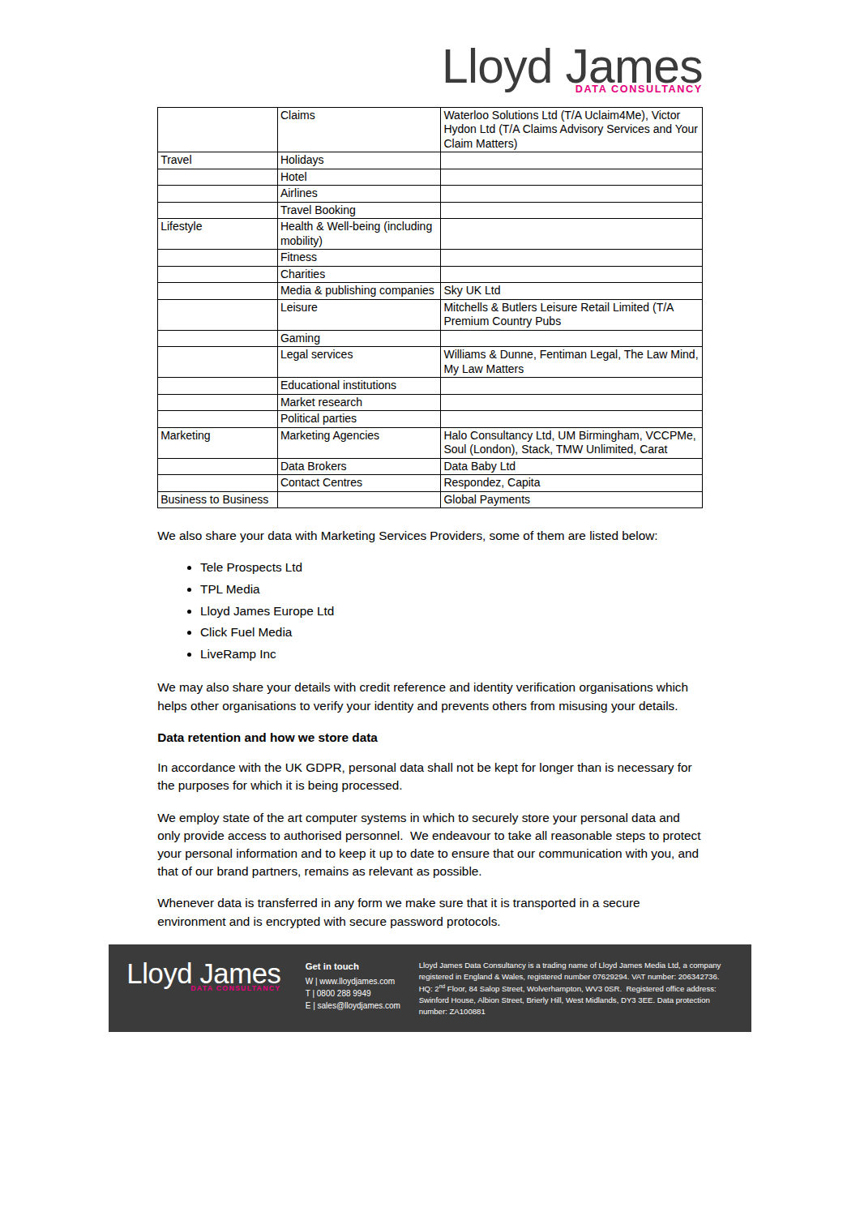Lloyd James
DATA CONSULTANCY
| | Claims | Waterloo Solutions Ltd (T/A Uclaim4Me), Victor Hydon Ltd (T/A Claims Advisory Services and Your Claim Matters) |
| Travel | Holidays | |
| | Hotel | |
| | Airlines | |
| | Travel Booking | |
| Lifestyle | Health & Well-being (including mobility) | |
| | Fitness | |
| | Charities | |
| | Media & publishing companies | Sky UK Ltd |
| | Leisure | Mitchells & Butlers Leisure Retail Limited (T/A Premium Country Pubs |
| | Gaming | |
| | Legal services | Williams & Dunne, Fentiman Legal, The Law Mind, My Law Matters |
| | Educational institutions | |
| | Market research | |
| | Political parties | |
| Marketing | Marketing Agencies | Halo Consultancy Ltd, UM Birmingham, VCCPMe, Soul (London), Stack, TMW Unlimited, Carat |
| | Data Brokers | Data Baby Ltd |
| | Contact Centres | Respondez, Capita |
| Business to Business | | Global Payments |
We also share your data with Marketing Services Providers, some of them are listed below:
Tele Prospects Ltd
TPL Media
Lloyd James Europe Ltd
Click Fuel Media
LiveRamp Inc
We may also share your details with credit reference and identity verification organisations which helps other organisations to verify your identity and prevents others from misusing your details.
Data retention and how we store data
In accordance with the UK GDPR, personal data shall not be kept for longer than is necessary for the purposes for which it is being processed.
We employ state of the art computer systems in which to securely store your personal data and only provide access to authorised personnel. We endeavour to take all reasonable steps to protect your personal information and to keep it up to date to ensure that our communication with you, and that of our brand partners, remains as relevant as possible.
Whenever data is transferred in any form we make sure that it is transported in a secure environment and is encrypted with secure password protocols.
Lloyd James
DATA CONSULTANCY
Get in touch W | www.lloydjames.com
T | 0800 288 9949
E | sales@lloydjames.com
Lloyd James Data Consultancy is a trading name of Lloyd James Media Ltd, a company registered in England & Wales, registered number 07629294. VAT number: 206342736. HQ: 2nd Floor, 84 Salop Street, Wolverhampton, WV3 0SR. Registered office address: Swinford House, Albion Street, Brierly Hill, West Midlands, DY3 3EE. Data protection number: ZA100881